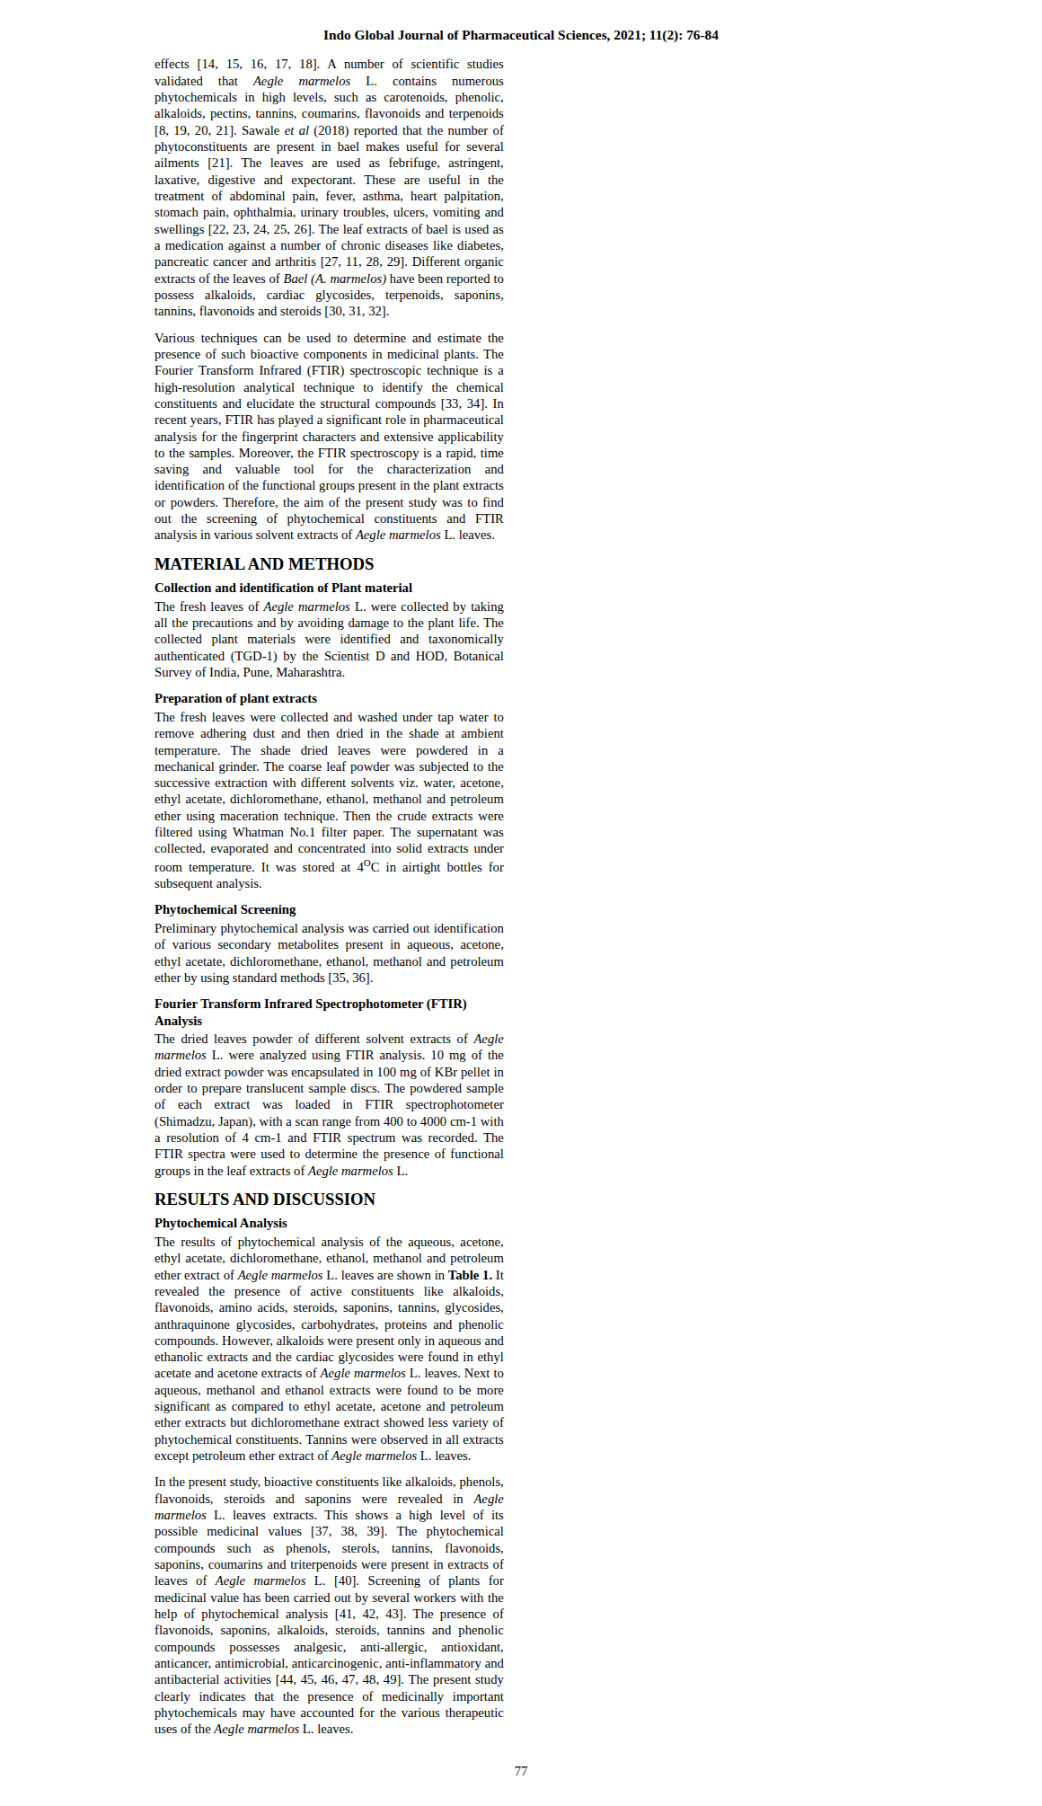Indo Global Journal of Pharmaceutical Sciences, 2021; 11(2): 76-84
effects [14, 15, 16, 17, 18]. A number of scientific studies validated that Aegle marmelos L. contains numerous phytochemicals in high levels, such as carotenoids, phenolic, alkaloids, pectins, tannins, coumarins, flavonoids and terpenoids [8, 19, 20, 21]. Sawale et al (2018) reported that the number of phytoconstituents are present in bael makes useful for several ailments [21]. The leaves are used as febrifuge, astringent, laxative, digestive and expectorant. These are useful in the treatment of abdominal pain, fever, asthma, heart palpitation, stomach pain, ophthalmia, urinary troubles, ulcers, vomiting and swellings [22, 23, 24, 25, 26]. The leaf extracts of bael is used as a medication against a number of chronic diseases like diabetes, pancreatic cancer and arthritis [27, 11, 28, 29]. Different organic extracts of the leaves of Bael (A. marmelos) have been reported to possess alkaloids, cardiac glycosides, terpenoids, saponins, tannins, flavonoids and steroids [30, 31, 32].
Various techniques can be used to determine and estimate the presence of such bioactive components in medicinal plants. The Fourier Transform Infrared (FTIR) spectroscopic technique is a high-resolution analytical technique to identify the chemical constituents and elucidate the structural compounds [33, 34]. In recent years, FTIR has played a significant role in pharmaceutical analysis for the fingerprint characters and extensive applicability to the samples. Moreover, the FTIR spectroscopy is a rapid, time saving and valuable tool for the characterization and identification of the functional groups present in the plant extracts or powders. Therefore, the aim of the present study was to find out the screening of phytochemical constituents and FTIR analysis in various solvent extracts of Aegle marmelos L. leaves.
MATERIAL AND METHODS
Collection and identification of Plant material
The fresh leaves of Aegle marmelos L. were collected by taking all the precautions and by avoiding damage to the plant life. The collected plant materials were identified and taxonomically authenticated (TGD-1) by the Scientist D and HOD, Botanical Survey of India, Pune, Maharashtra.
Preparation of plant extracts
The fresh leaves were collected and washed under tap water to remove adhering dust and then dried in the shade at ambient temperature. The shade dried leaves were powdered in a mechanical grinder. The coarse leaf powder was subjected to the successive extraction with different solvents viz. water, acetone, ethyl acetate, dichloromethane, ethanol, methanol and petroleum ether using maceration technique. Then the crude extracts were filtered using Whatman No.1 filter paper. The supernatant was collected, evaporated and concentrated into solid extracts under room temperature. It was stored at 4OC in airtight bottles for subsequent analysis.
Phytochemical Screening
Preliminary phytochemical analysis was carried out identification of various secondary metabolites present in aqueous, acetone, ethyl acetate, dichloromethane, ethanol, methanol and petroleum ether by using standard methods [35, 36].
Fourier Transform Infrared Spectrophotometer (FTIR) Analysis
The dried leaves powder of different solvent extracts of Aegle marmelos L. were analyzed using FTIR analysis. 10 mg of the dried extract powder was encapsulated in 100 mg of KBr pellet in order to prepare translucent sample discs. The powdered sample of each extract was loaded in FTIR spectrophotometer (Shimadzu, Japan), with a scan range from 400 to 4000 cm-1 with a resolution of 4 cm-1 and FTIR spectrum was recorded. The FTIR spectra were used to determine the presence of functional groups in the leaf extracts of Aegle marmelos L.
RESULTS AND DISCUSSION
Phytochemical Analysis
The results of phytochemical analysis of the aqueous, acetone, ethyl acetate, dichloromethane, ethanol, methanol and petroleum ether extract of Aegle marmelos L. leaves are shown in Table 1. It revealed the presence of active constituents like alkaloids, flavonoids, amino acids, steroids, saponins, tannins, glycosides, anthraquinone glycosides, carbohydrates, proteins and phenolic compounds. However, alkaloids were present only in aqueous and ethanolic extracts and the cardiac glycosides were found in ethyl acetate and acetone extracts of Aegle marmelos L. leaves. Next to aqueous, methanol and ethanol extracts were found to be more significant as compared to ethyl acetate, acetone and petroleum ether extracts but dichloromethane extract showed less variety of phytochemical constituents. Tannins were observed in all extracts except petroleum ether extract of Aegle marmelos L. leaves.
In the present study, bioactive constituents like alkaloids, phenols, flavonoids, steroids and saponins were revealed in Aegle marmelos L. leaves extracts. This shows a high level of its possible medicinal values [37, 38, 39]. The phytochemical compounds such as phenols, sterols, tannins, flavonoids, saponins, coumarins and triterpenoids were present in extracts of leaves of Aegle marmelos L. [40]. Screening of plants for medicinal value has been carried out by several workers with the help of phytochemical analysis [41, 42, 43]. The presence of flavonoids, saponins, alkaloids, steroids, tannins and phenolic compounds possesses analgesic, anti-allergic, antioxidant, anticancer, antimicrobial, anticarcinogenic, anti-inflammatory and antibacterial activities [44, 45, 46, 47, 48, 49]. The present study clearly indicates that the presence of medicinally important phytochemicals may have accounted for the various therapeutic uses of the Aegle marmelos L. leaves.
77